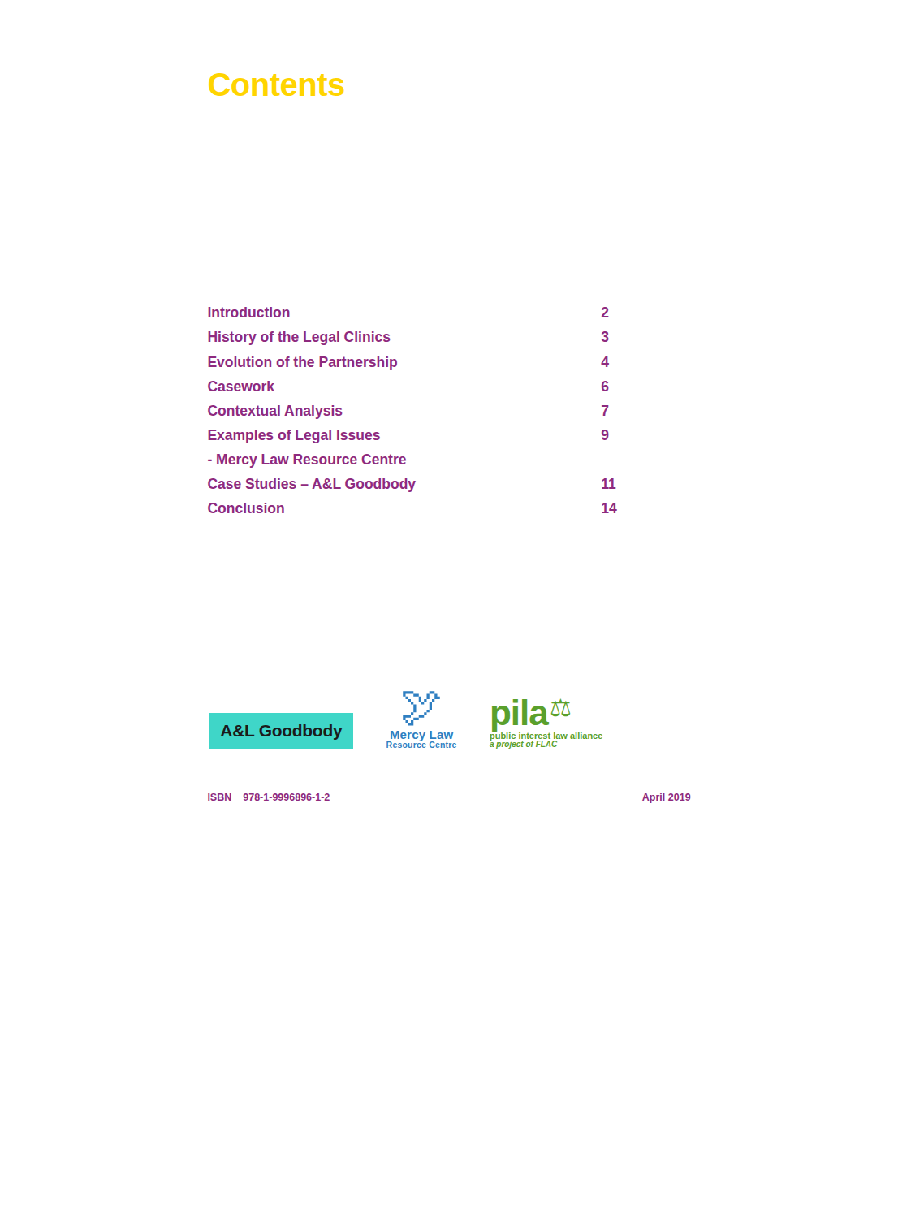Contents
| Introduction | 2 |
| History of the Legal Clinics | 3 |
| Evolution of the Partnership | 4 |
| Casework | 6 |
| Contextual Analysis | 7 |
| Examples of Legal Issues | 9 |
| - Mercy Law Resource Centre | |
| Case Studies – A&L Goodbody | 11 |
| Conclusion | 14 |
A&L Goodbody
🕊 Mercy Law Resource Centre
pila⚖ public interest law alliance a project of FLAC
ISBN978-1-9996896-1-2
April 2019